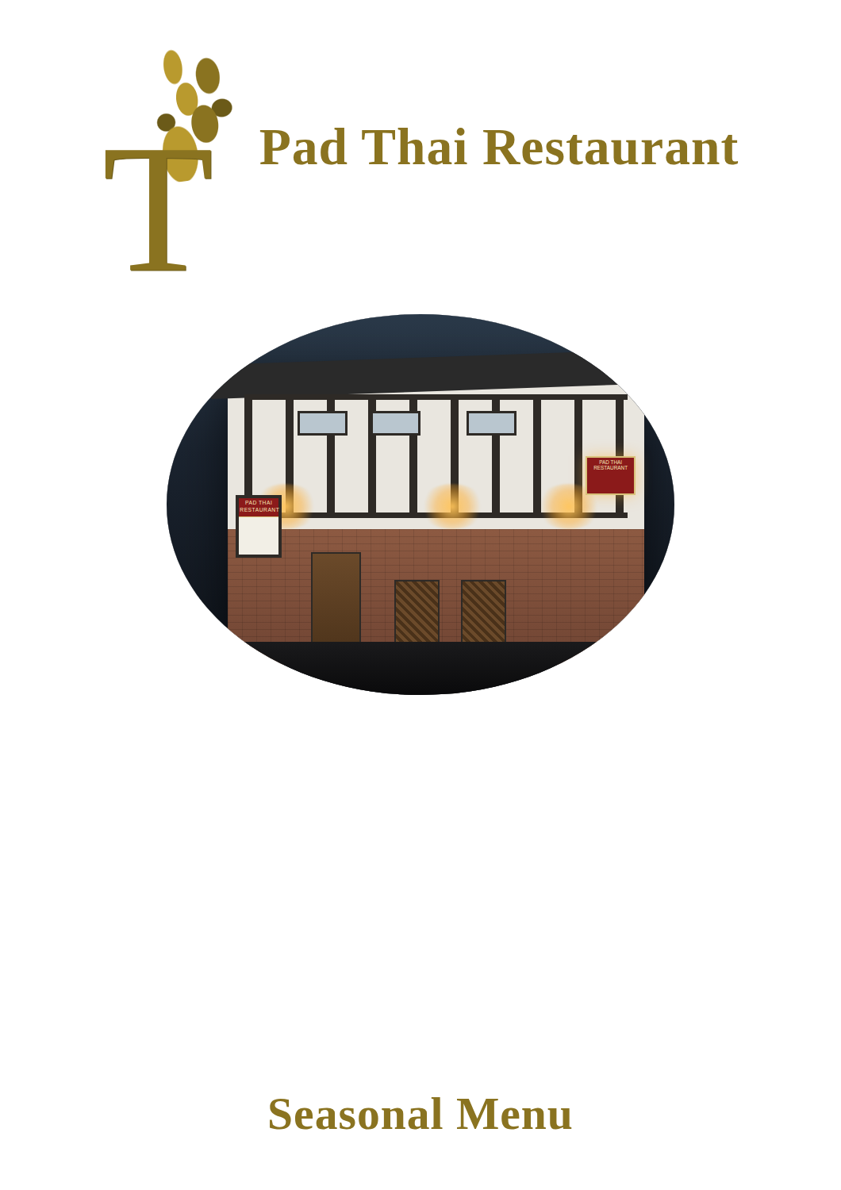T
Pad Thai Restaurant
PAD THAI
RESTAURANT
PAD THAI
RESTAURANT
Seasonal Menu